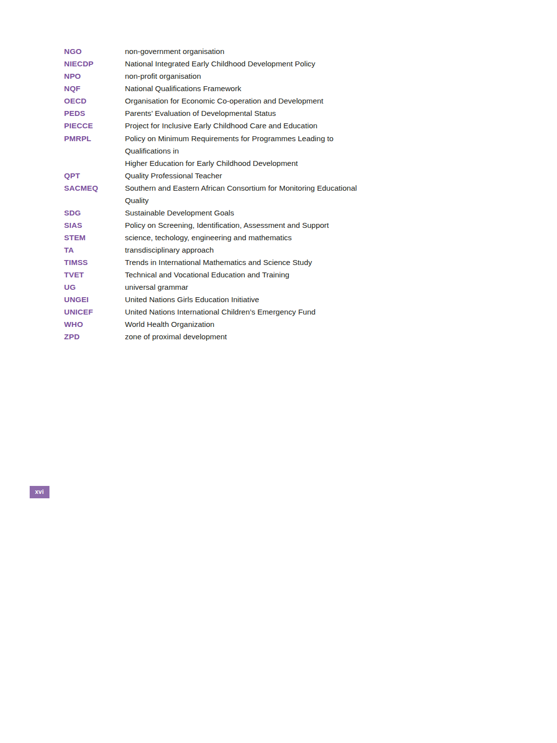NGO
non-government organisation
NIECDP
National Integrated Early Childhood Development Policy
NPO
non-profit organisation
NQF
National Qualifications Framework
OECD
Organisation for Economic Co-operation and Development
PEDS
Parents’ Evaluation of Developmental Status
PIECCE
Project for Inclusive Early Childhood Care and Education
PMRPL
Policy on Minimum Requirements for Programmes Leading to Qualifications in Higher Education for Early Childhood Development
QPT
Quality Professional Teacher
SACMEQ
Southern and Eastern African Consortium for Monitoring Educational Quality
SDG
Sustainable Development Goals
SIAS
Policy on Screening, Identification, Assessment and Support
STEM
science, techology, engineering and mathematics
TA
transdisciplinary approach
TIMSS
Trends in International Mathematics and Science Study
TVET
Technical and Vocational Education and Training
UG
universal grammar
UNGEI
United Nations Girls Education Initiative
UNICEF
United Nations International Children’s Emergency Fund
WHO
World Health Organization
ZPD
zone of proximal development
xvi